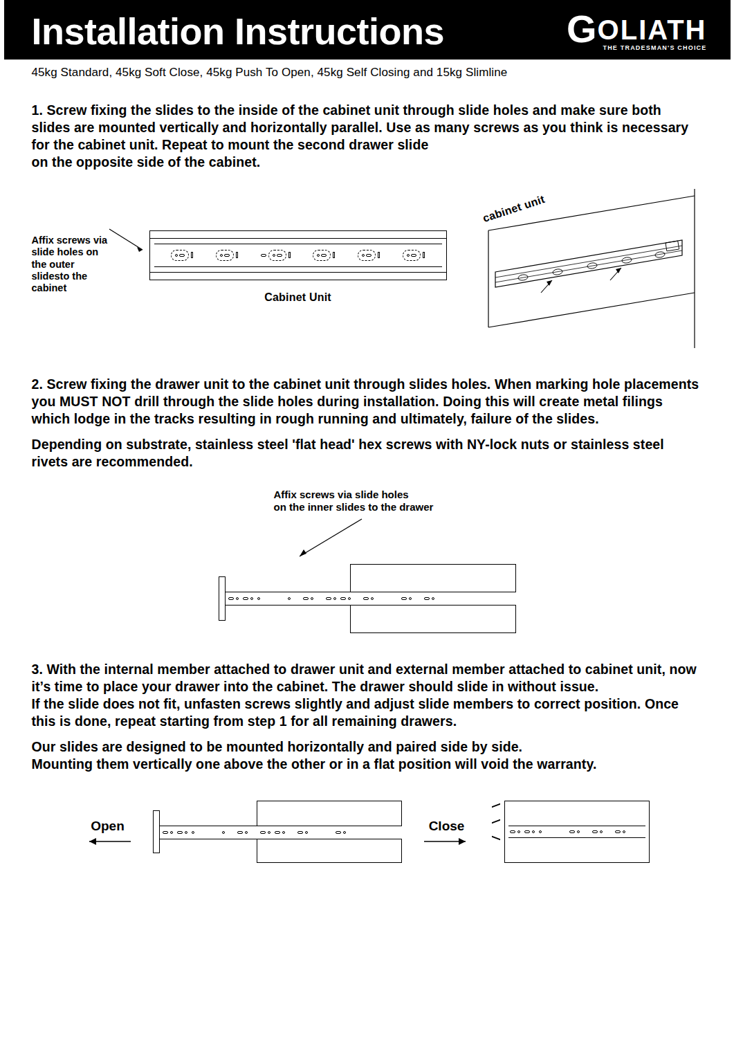Installation Instructions
GOLIATH
THE TRADESMAN'S CHOICE
45kg Standard, 45kg Soft Close, 45kg Push To Open, 45kg Self Closing and 15kg Slimline
1. Screw fixing the slides to the inside of the cabinet unit through slide holes and make sure both slides are mounted vertically and horizontally parallel. Use as many screws as you think is necessary for the cabinet unit. Repeat to mount the second drawer slide
on the opposite side of the cabinet.
Affix screws via slide holes on the outer slidesto the cabinet
Cabinet Unit
cabinet unit
2. Screw fixing the drawer unit to the cabinet unit through slides holes. When marking hole placements you MUST NOT drill through the slide holes during installation. Doing this will create metal filings which lodge in the tracks resulting in rough running and ultimately, failure of the slides.
Depending on substrate, stainless steel 'flat head' hex screws with NY-lock nuts or stainless steel rivets are recommended.
Affix screws via slide holes
on the inner slides to the drawer
3. With the internal member attached to drawer unit and external member attached to cabinet unit, now it’s time to place your drawer into the cabinet. The drawer should slide in without issue.
If the slide does not fit, unfasten screws slightly and adjust slide members to correct position. Once this is done, repeat starting from step 1 for all remaining drawers.
Our slides are designed to be mounted horizontally and paired side by side.
Mounting them vertically one above the other or in a flat position will void the warranty.
Open
Close